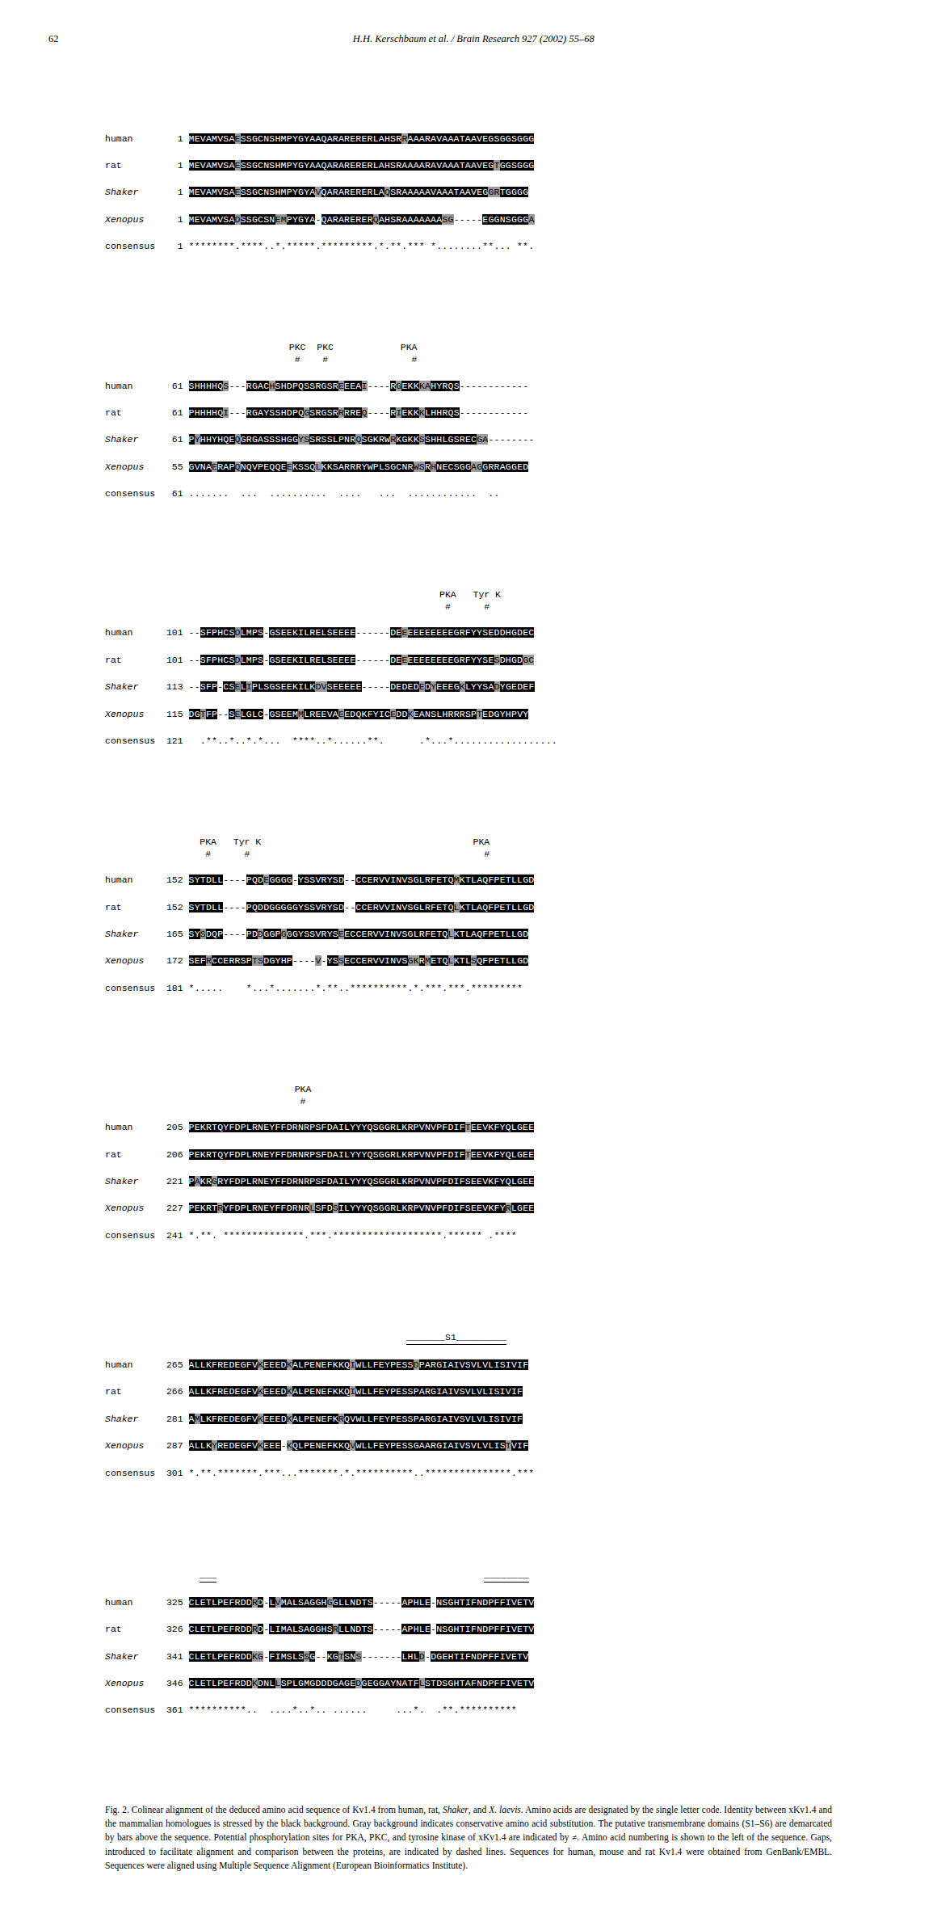62
H.H. Kerschbaum et al. / Brain Research 927 (2002) 55–68
human 1 MEVAMVSA ESSGCNSHMPYGYAAQARARERERLAHSR RAAAR AVAAATAAVEG SGGSGGG
rat 1 MEVAMVSA ESSGCNSHMPYGYAAQARARERERLAHSRAAAAR AVAAATAAVEG TGGSGGG
Shaker 1 MEVAMVSA ESSGCNSHMPYGYA VQARARERERLA QSRAAAA AVAAATAAVEG GRTGGGG
Xenopus 1 MEVAMVSA DSSGCSN EMPYGYA-QARARERER QAHSRAAAA AAA SG-----EGGNSGGG A
consensus 1********.****..*.*****.*********.*.**.*** *........**... **.
PKC PKC PKA # # #
human 61 SHHHHQ S---RGAC HSHDPQSSRGSR EEEA I----RGEKK KAHYRQS------------
rat 61 PHHHHQ I---RGAYSSHDPQ GSRGSR RRRE Q----RIEKK KLHHRQS------------
Shaker 61 PYHHYHQE QGRGASSSHGG YSSRSS LPNR QSGKRW RKGKK SSHH LGSREC GA--------
Xenopus 55 GVNA ERAP QNQVPEQQE EKS SQ LKKSARRR YWPLSGCNR WSRHNECSGG AGGRRAGGED
consensus 61....... ... .......... .... ... ............ ..
PKA Tyr K # #
human 101--SFPHCS DLMPS-GSEEKILRELSEEEE------DE EEEEEEEEEGRFYYSEDDHGDEC
rat 101--SFPHCS DLMPS-GSEEKILRELSEEEE------DE EEEEEEEEEGRFYYSE SDHGD GC
Shaker 113--SFP-CS ELIPLSGSEEK ILK DVSEEEE E-----DEDED EDYEEEG KLYYSA DYGE DEF
Xenopus 115 DG TFP--SELGLC-GSEEM MLREEVA EED QKFYIC EDD KEANSLHRR RSP TEDGYHPVY
consensus 121 .**..*..*.*... ****..*......**. .*...*..................
PKA Tyr K PKA # # #
human 152 SYTDLL----PQD EGGGG-YSSVRYSD--CCERVVINVSGLRFETQ MKTLAQFPETLLGD
rat 152 SYTDLL----PQDDGGGGGYSSVRYSD--CCERVVINVSGLRFETQ LKTLAQFPETLLGD
Shaker 165 SY SDQP----PD DGGP GGGYSSVRYS EECCERVVINVSGLRFETQ LKTLAQFPETLLGD
Xenopus 172 SEF RCCERRSP TSDGYHP----V-YS SECCERVVINVS GKRMETQ LKTL SQFPETLLGD
consensus 181*..... *...*.......*.**..**********.*.***.***.*********
PKA #
human 205 PEKRTQYFDPLRNEYFFDRNRPSFDAILYYYQSGGRLKRPVNVPFDIF TEEVKFYQLGEE
rat 206 PEKRT QYFDPLRNEYFFDRNRPSFDAILYYYQSGGRLKRPVNVPFDIF TEEVKFYQLGEE
Shaker 221 PAKR GRYFDPLRNEYFFDRNRPSFDAILYYYQSGGRLKRPVNVPFDIFS EEVKFYQLGEE
Xenopus 227 PEKRT RYFDPLRNEYFFDRNR LSFD SILYYYQSGGRLKRPVNVPFDIFS EEVKFY RLGEE
consensus 241*.**. **************.***.*******************.****** .****
_______S1_________
human 265 ALLKFREDEGFV KEEED KALPENEFKKQ IWLLFEYPESS DPARGIAIVSVLVLISIVIF
rat 266 ALLKFREDEGFV KEEED KALPENEFKKQ IWLLFEYPESSPARGIAIVSVLVLISIVIF
Shaker 281 AMLKFREDEGFV KEEED KALPENEFK RQV WLLFEYPESSPARGIAIVSVLVLISIVIF
Xenopus 287 ALLK YREDEGFV KEEE-KQLPENEFKKQ VWLLFEYPESS GA ARGIAIVSVLVLIS TVIF
consensus 301*.**.*******.***...*******.*.**********..***************.***
___ ________
human 325 CLETLPEFRDD RD-LVMALSAGGH GGLLNDTS-----APHLE-NSGHTIFNDPFFIVETV
rat 326 CLETLPEFRDD RD-LIMALSAGGHS RLLNDTS-----APHLE-NSGHTIFNDPFFIVETV
Shaker 341 CLETLPEFRDD KG-FIMSLS SG--KG TSN S-------LHL D-DGE HTIFNDPFFIVETV
Xenopus 346 CLETLPEFRDD KDNL LSPLGMGDDD GAGE DGEGGAYNATF LSTDSGHTA FNDPFFIVETV
consensus 361**********.. ....*..*.. ...... ...*. .**.**********
Fig. 2. Colinear alignment of the deduced amino acid sequence of Kv1.4 from human, rat, Shaker, and X. laevis. Amino acids are designated by the single letter code. Identity between xKv1.4 and the mammalian homologues is stressed by the black background. Gray background indicates conservative amino acid substitution. The putative transmembrane domains (S1–S6) are demarcated by bars above the sequence. Potential phosphorylation sites for PKA, PKC, and tyrosine kinase of xKv1.4 are indicated by ≠. Amino acid numbering is shown to the left of the sequence. Gaps, introduced to facilitate alignment and comparison between the proteins, are indicated by dashed lines. Sequences for human, mouse and rat Kv1.4 were obtained from GenBank/EMBL. Sequences were aligned using Multiple Sequence Alignment (European Bioinformatics Institute).